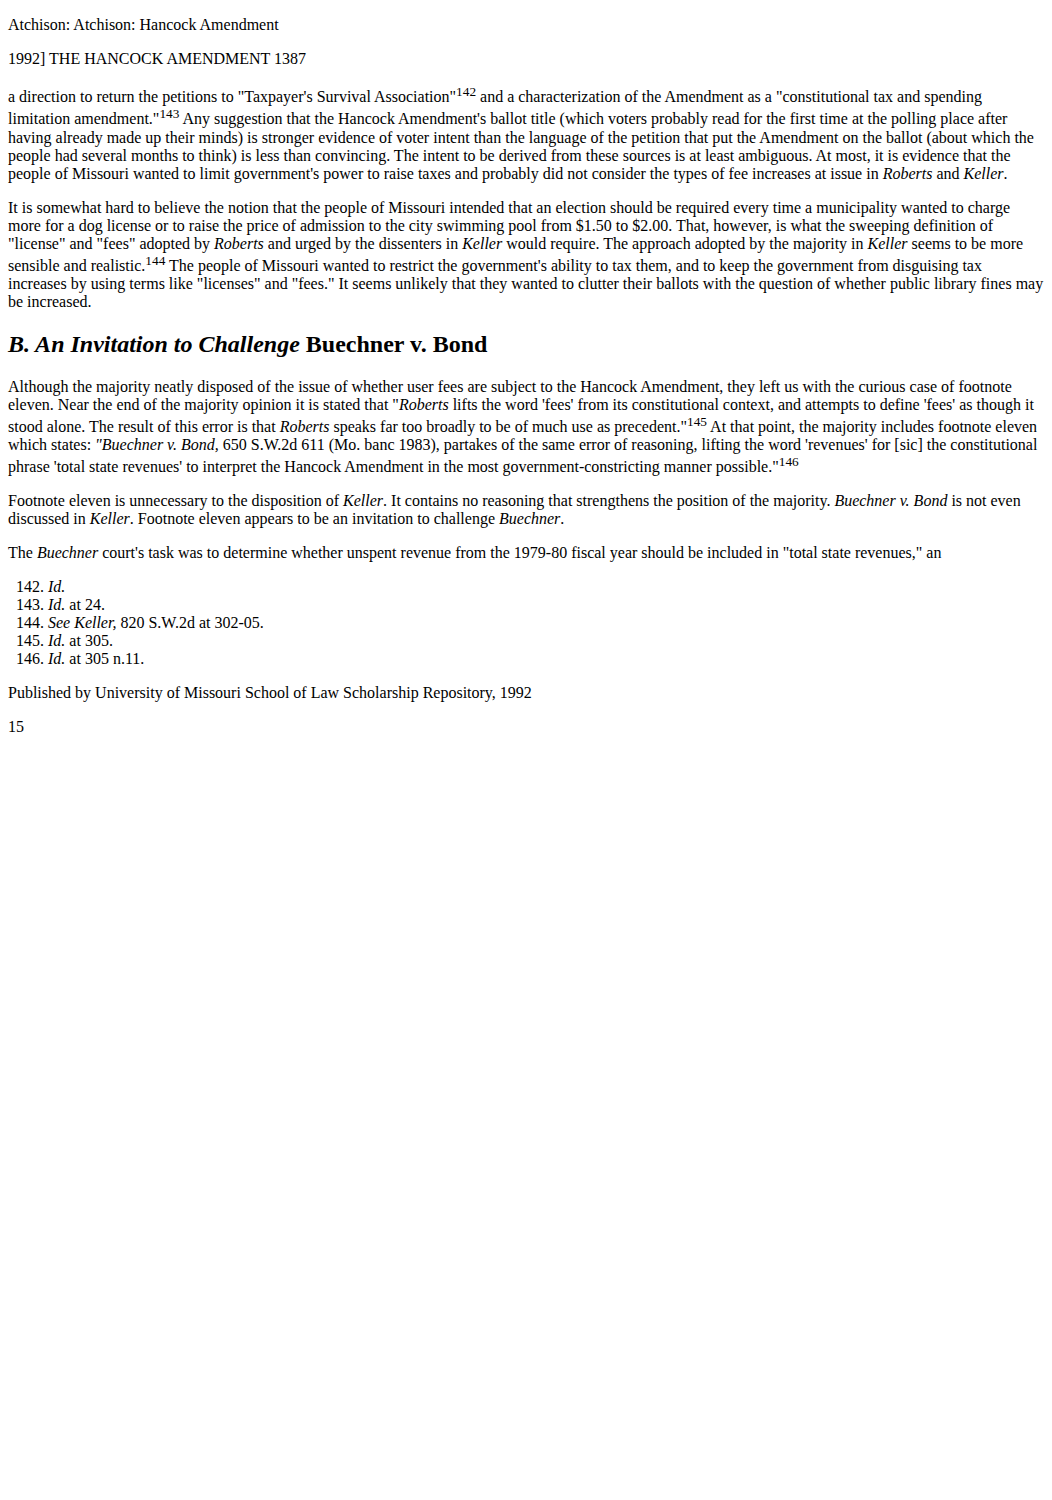Atchison: Atchison: Hancock Amendment
1992] THE HANCOCK AMENDMENT 1387
a direction to return the petitions to "Taxpayer's Survival Association"142 and a characterization of the Amendment as a "constitutional tax and spending limitation amendment."143 Any suggestion that the Hancock Amendment's ballot title (which voters probably read for the first time at the polling place after having already made up their minds) is stronger evidence of voter intent than the language of the petition that put the Amendment on the ballot (about which the people had several months to think) is less than convincing. The intent to be derived from these sources is at least ambiguous. At most, it is evidence that the people of Missouri wanted to limit government's power to raise taxes and probably did not consider the types of fee increases at issue in Roberts and Keller.
It is somewhat hard to believe the notion that the people of Missouri intended that an election should be required every time a municipality wanted to charge more for a dog license or to raise the price of admission to the city swimming pool from $1.50 to $2.00. That, however, is what the sweeping definition of "license" and "fees" adopted by Roberts and urged by the dissenters in Keller would require. The approach adopted by the majority in Keller seems to be more sensible and realistic.144 The people of Missouri wanted to restrict the government's ability to tax them, and to keep the government from disguising tax increases by using terms like "licenses" and "fees." It seems unlikely that they wanted to clutter their ballots with the question of whether public library fines may be increased.
B. An Invitation to Challenge Buechner v. Bond
Although the majority neatly disposed of the issue of whether user fees are subject to the Hancock Amendment, they left us with the curious case of footnote eleven. Near the end of the majority opinion it is stated that "Roberts lifts the word 'fees' from its constitutional context, and attempts to define 'fees' as though it stood alone. The result of this error is that Roberts speaks far too broadly to be of much use as precedent."145 At that point, the majority includes footnote eleven which states: "Buechner v. Bond, 650 S.W.2d 611 (Mo. banc 1983), partakes of the same error of reasoning, lifting the word 'revenues' for [sic] the constitutional phrase 'total state revenues' to interpret the Hancock Amendment in the most government-constricting manner possible."146
Footnote eleven is unnecessary to the disposition of Keller. It contains no reasoning that strengthens the position of the majority. Buechner v. Bond is not even discussed in Keller. Footnote eleven appears to be an invitation to challenge Buechner.
The Buechner court's task was to determine whether unspent revenue from the 1979-80 fiscal year should be included in "total state revenues," an
Id.
Id. at 24.
See Keller, 820 S.W.2d at 302-05.
Id. at 305.
Id. at 305 n.11.
Published by University of Missouri School of Law Scholarship Repository, 1992
15